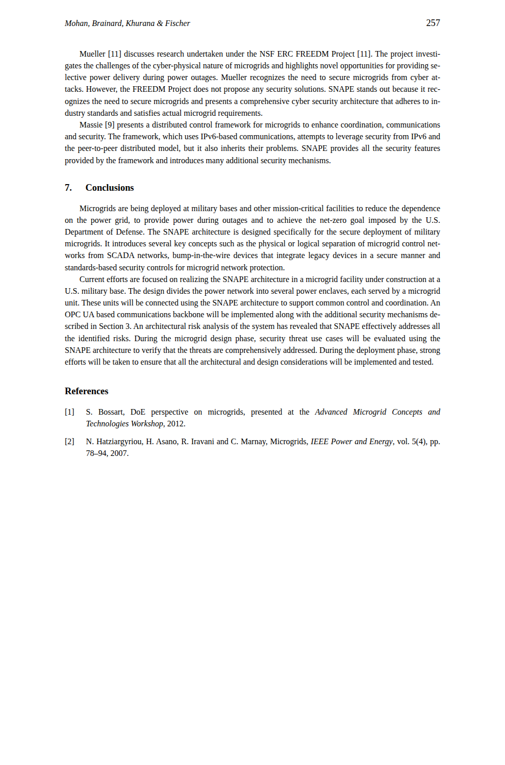Mohan, Brainard, Khurana & Fischer 257
Mueller [11] discusses research undertaken under the NSF ERC FREEDM Project [11]. The project investigates the challenges of the cyber-physical nature of microgrids and highlights novel opportunities for providing selective power delivery during power outages. Mueller recognizes the need to secure microgrids from cyber attacks. However, the FREEDM Project does not propose any security solutions. SNAPE stands out because it recognizes the need to secure microgrids and presents a comprehensive cyber security architecture that adheres to industry standards and satisfies actual microgrid requirements.
Massie [9] presents a distributed control framework for microgrids to enhance coordination, communications and security. The framework, which uses IPv6-based communications, attempts to leverage security from IPv6 and the peer-to-peer distributed model, but it also inherits their problems. SNAPE provides all the security features provided by the framework and introduces many additional security mechanisms.
7. Conclusions
Microgrids are being deployed at military bases and other mission-critical facilities to reduce the dependence on the power grid, to provide power during outages and to achieve the net-zero goal imposed by the U.S. Department of Defense. The SNAPE architecture is designed specifically for the secure deployment of military microgrids. It introduces several key concepts such as the physical or logical separation of microgrid control networks from SCADA networks, bump-in-the-wire devices that integrate legacy devices in a secure manner and standards-based security controls for microgrid network protection.
Current efforts are focused on realizing the SNAPE architecture in a microgrid facility under construction at a U.S. military base. The design divides the power network into several power enclaves, each served by a microgrid unit. These units will be connected using the SNAPE architecture to support common control and coordination. An OPC UA based communications backbone will be implemented along with the additional security mechanisms described in Section 3. An architectural risk analysis of the system has revealed that SNAPE effectively addresses all the identified risks. During the microgrid design phase, security threat use cases will be evaluated using the SNAPE architecture to verify that the threats are comprehensively addressed. During the deployment phase, strong efforts will be taken to ensure that all the architectural and design considerations will be implemented and tested.
References
[1] S. Bossart, DoE perspective on microgrids, presented at the Advanced Microgrid Concepts and Technologies Workshop, 2012.
[2] N. Hatziargyriou, H. Asano, R. Iravani and C. Marnay, Microgrids, IEEE Power and Energy, vol. 5(4), pp. 78–94, 2007.